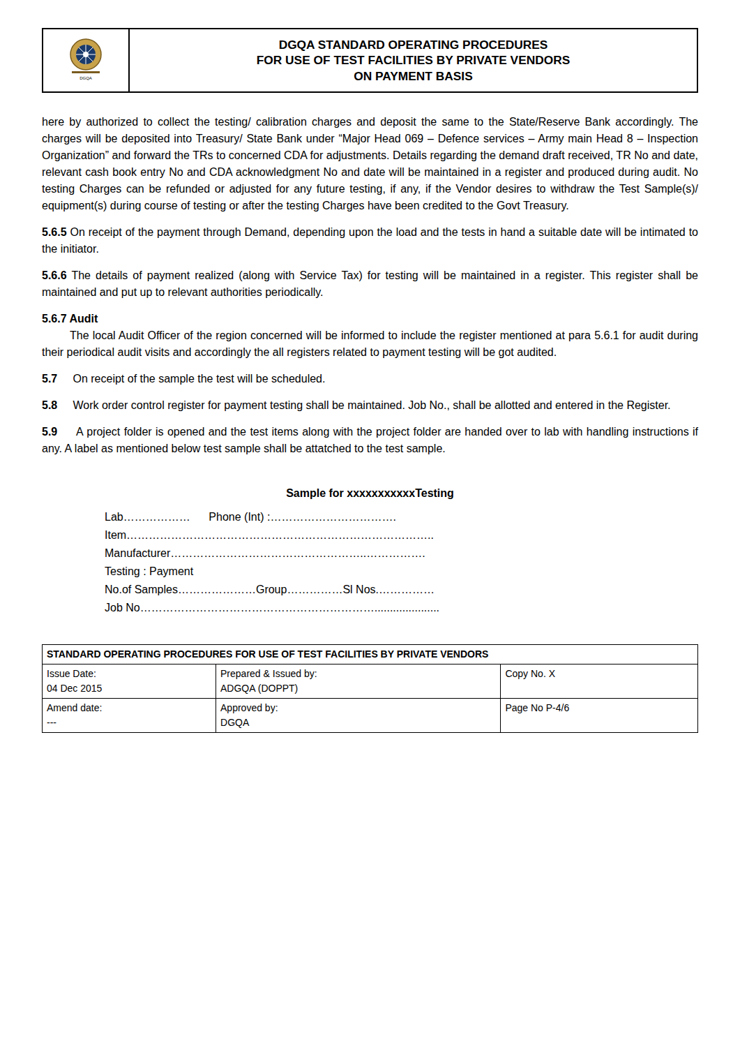| DGQA | DGQA STANDARD OPERATING PROCEDURES FOR USE OF TEST FACILITIES BY PRIVATE VENDORS ON PAYMENT BASIS |
here by authorized to collect the testing/ calibration charges and deposit the same to the State/Reserve Bank accordingly. The charges will be deposited into Treasury/ State Bank under “Major Head 069 – Defence services – Army main Head 8 – Inspection Organization” and forward the TRs to concerned CDA for adjustments. Details regarding the demand draft received, TR No and date, relevant cash book entry No and CDA acknowledgment No and date will be maintained in a register and produced during audit. No testing Charges can be refunded or adjusted for any future testing, if any, if the Vendor desires to withdraw the Test Sample(s)/ equipment(s) during course of testing or after the testing Charges have been credited to the Govt Treasury.
5.6.5 On receipt of the payment through Demand, depending upon the load and the tests in hand a suitable date will be intimated to the initiator.
5.6.6 The details of payment realized (along with Service Tax) for testing will be maintained in a register. This register shall be maintained and put up to relevant authorities periodically.
5.6.7 Audit
The local Audit Officer of the region concerned will be informed to include the register mentioned at para 5.6.1 for audit during their periodical audit visits and accordingly the all registers related to payment testing will be got audited.
5.7 On receipt of the sample the test will be scheduled.
5.8 Work order control register for payment testing shall be maintained. Job No., shall be allotted and entered in the Register.
5.9 A project folder is opened and the test items along with the project folder are handed over to lab with handling instructions if any. A label as mentioned below test sample shall be attatched to the test sample.
Sample for xxxxxxxxxxxTesting
Lab……………… Phone (Int) :…………………………….
Item………………………………………………………………………..
Manufacturer……………………………………………..…………….
Testing : Payment
No.of Samples…………………Group……………Sl Nos.……………
Job No……………………………………………………….....................
| STANDARD OPERATING PROCEDURES FOR USE OF TEST FACILITIES BY PRIVATE VENDORS |
| Issue Date: 04 Dec 2015 | Prepared & Issued by: ADGQA (DOPPT) | Copy No. X |
| Amend date: --- | Approved by: DGQA | Page No P-4/6 |